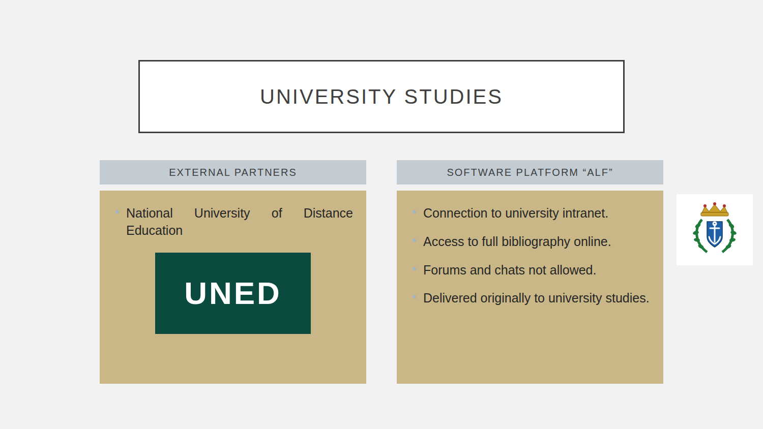University Studies
External Partners
National University of Distance Education
UNED
Software Platform “ALF”
Connection to university intranet.
Access to full bibliography online.
Forums and chats not allowed.
Delivered originally to university studies.